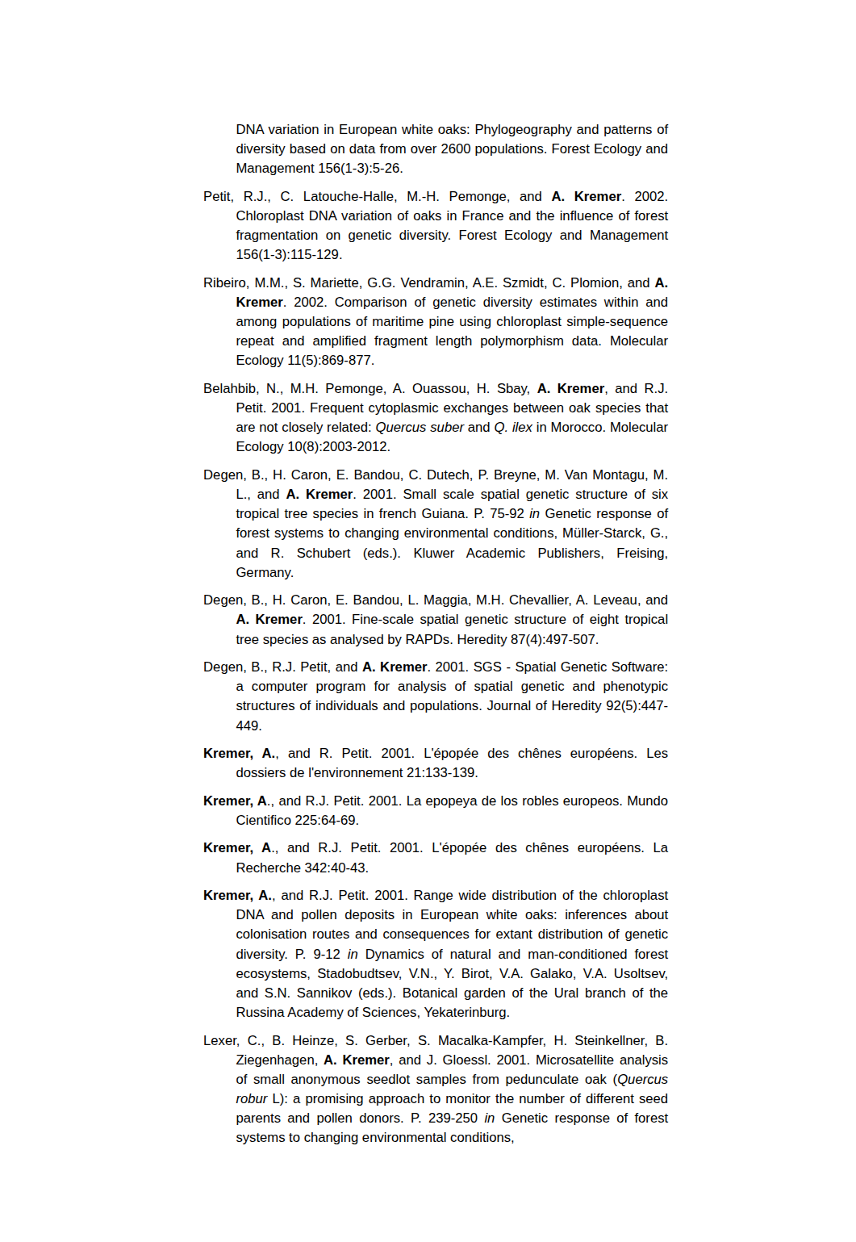DNA variation in European white oaks: Phylogeography and patterns of diversity based on data from over 2600 populations. Forest Ecology and Management 156(1-3):5-26.
Petit, R.J., C. Latouche-Halle, M.-H. Pemonge, and A. Kremer. 2002. Chloroplast DNA variation of oaks in France and the influence of forest fragmentation on genetic diversity. Forest Ecology and Management 156(1-3):115-129.
Ribeiro, M.M., S. Mariette, G.G. Vendramin, A.E. Szmidt, C. Plomion, and A. Kremer. 2002. Comparison of genetic diversity estimates within and among populations of maritime pine using chloroplast simple-sequence repeat and amplified fragment length polymorphism data. Molecular Ecology 11(5):869-877.
Belahbib, N., M.H. Pemonge, A. Ouassou, H. Sbay, A. Kremer, and R.J. Petit. 2001. Frequent cytoplasmic exchanges between oak species that are not closely related: Quercus suber and Q. ilex in Morocco. Molecular Ecology 10(8):2003-2012.
Degen, B., H. Caron, E. Bandou, C. Dutech, P. Breyne, M. Van Montagu, M. L., and A. Kremer. 2001. Small scale spatial genetic structure of six tropical tree species in french Guiana. P. 75-92 in Genetic response of forest systems to changing environmental conditions, Müller-Starck, G., and R. Schubert (eds.). Kluwer Academic Publishers, Freising, Germany.
Degen, B., H. Caron, E. Bandou, L. Maggia, M.H. Chevallier, A. Leveau, and A. Kremer. 2001. Fine-scale spatial genetic structure of eight tropical tree species as analysed by RAPDs. Heredity 87(4):497-507.
Degen, B., R.J. Petit, and A. Kremer. 2001. SGS - Spatial Genetic Software: a computer program for analysis of spatial genetic and phenotypic structures of individuals and populations. Journal of Heredity 92(5):447-449.
Kremer, A., and R. Petit. 2001. L'épopée des chênes européens. Les dossiers de l'environnement 21:133-139.
Kremer, A., and R.J. Petit. 2001. La epopeya de los robles europeos. Mundo Cientifico 225:64-69.
Kremer, A., and R.J. Petit. 2001. L'épopée des chênes européens. La Recherche 342:40-43.
Kremer, A., and R.J. Petit. 2001. Range wide distribution of the chloroplast DNA and pollen deposits in European white oaks: inferences about colonisation routes and consequences for extant distribution of genetic diversity. P. 9-12 in Dynamics of natural and man-conditioned forest ecosystems, Stadobudtsev, V.N., Y. Birot, V.A. Galako, V.A. Usoltsev, and S.N. Sannikov (eds.). Botanical garden of the Ural branch of the Russina Academy of Sciences, Yekaterinburg.
Lexer, C., B. Heinze, S. Gerber, S. Macalka-Kampfer, H. Steinkellner, B. Ziegenhagen, A. Kremer, and J. Gloessl. 2001. Microsatellite analysis of small anonymous seedlot samples from pedunculate oak (Quercus robur L): a promising approach to monitor the number of different seed parents and pollen donors. P. 239-250 in Genetic response of forest systems to changing environmental conditions,